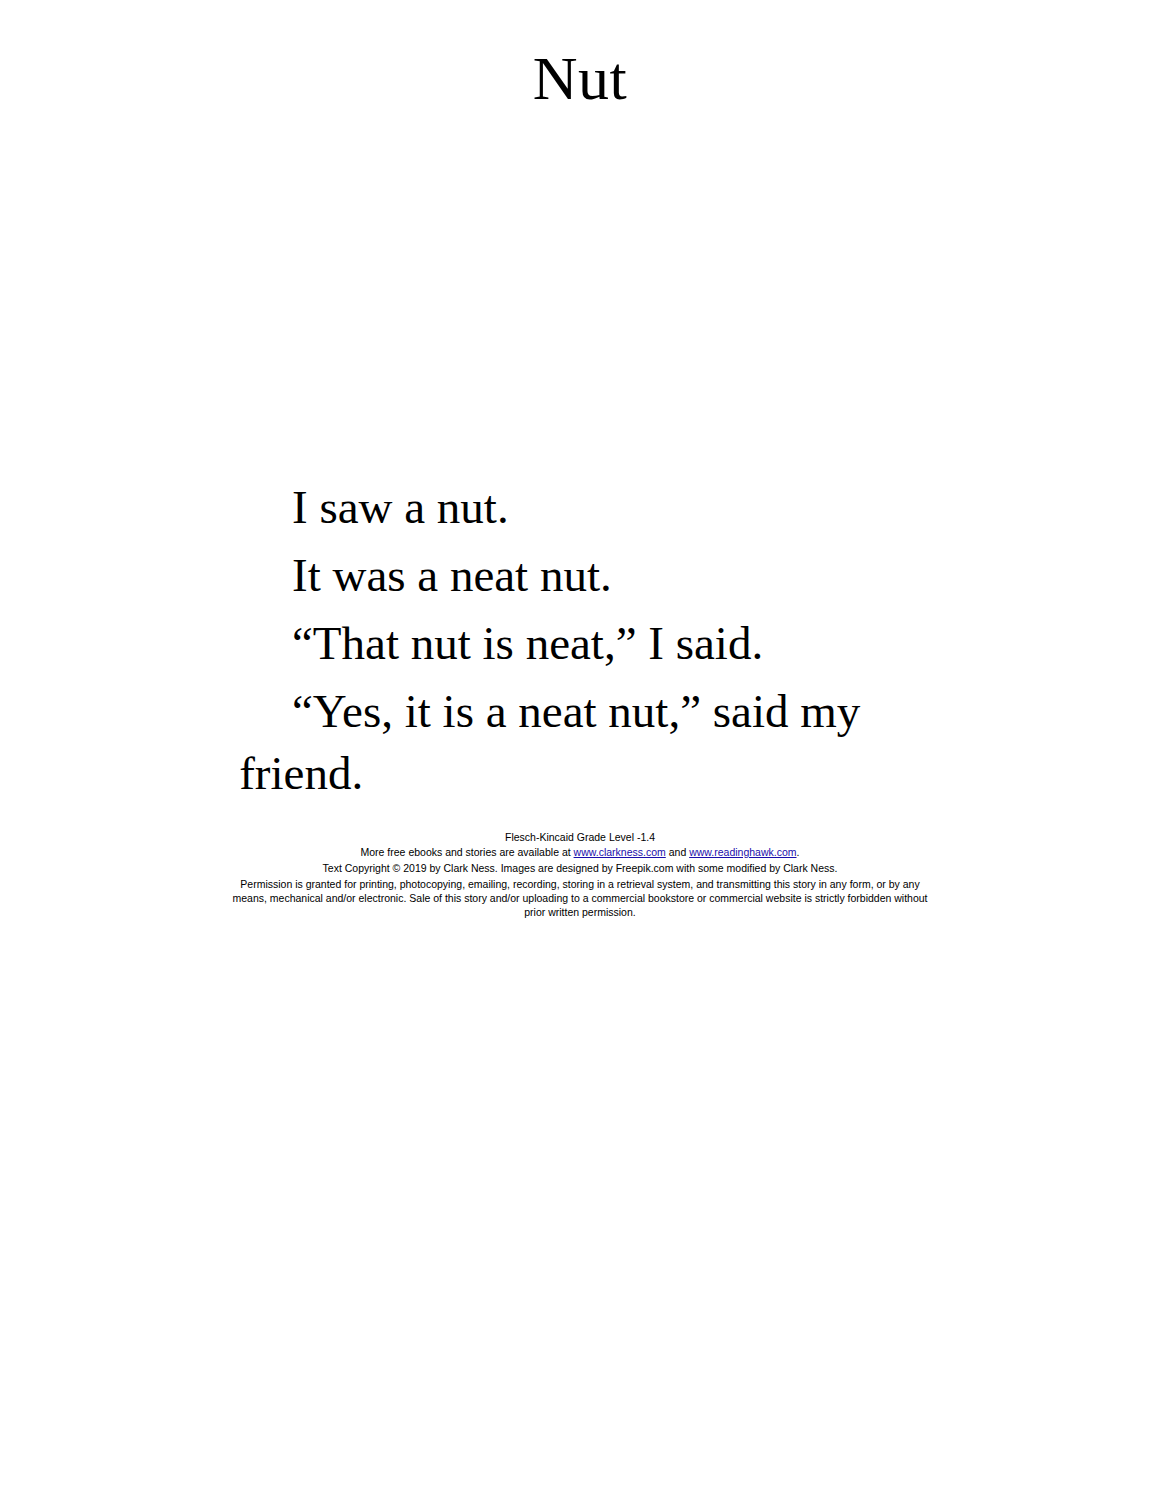Nut
I saw a nut.
It was a neat nut.
“That nut is neat,” I said.
“Yes, it is a neat nut,” said my friend.
Flesch-Kincaid Grade Level -1.4
More free ebooks and stories are available at www.clarkness.com and www.readinghawk.com.
Text Copyright © 2019 by Clark Ness. Images are designed by Freepik.com with some modified by Clark Ness.
Permission is granted for printing, photocopying, emailing, recording, storing in a retrieval system, and transmitting this story in any form, or by any means, mechanical and/or electronic. Sale of this story and/or uploading to a commercial bookstore or commercial website is strictly forbidden without prior written permission.